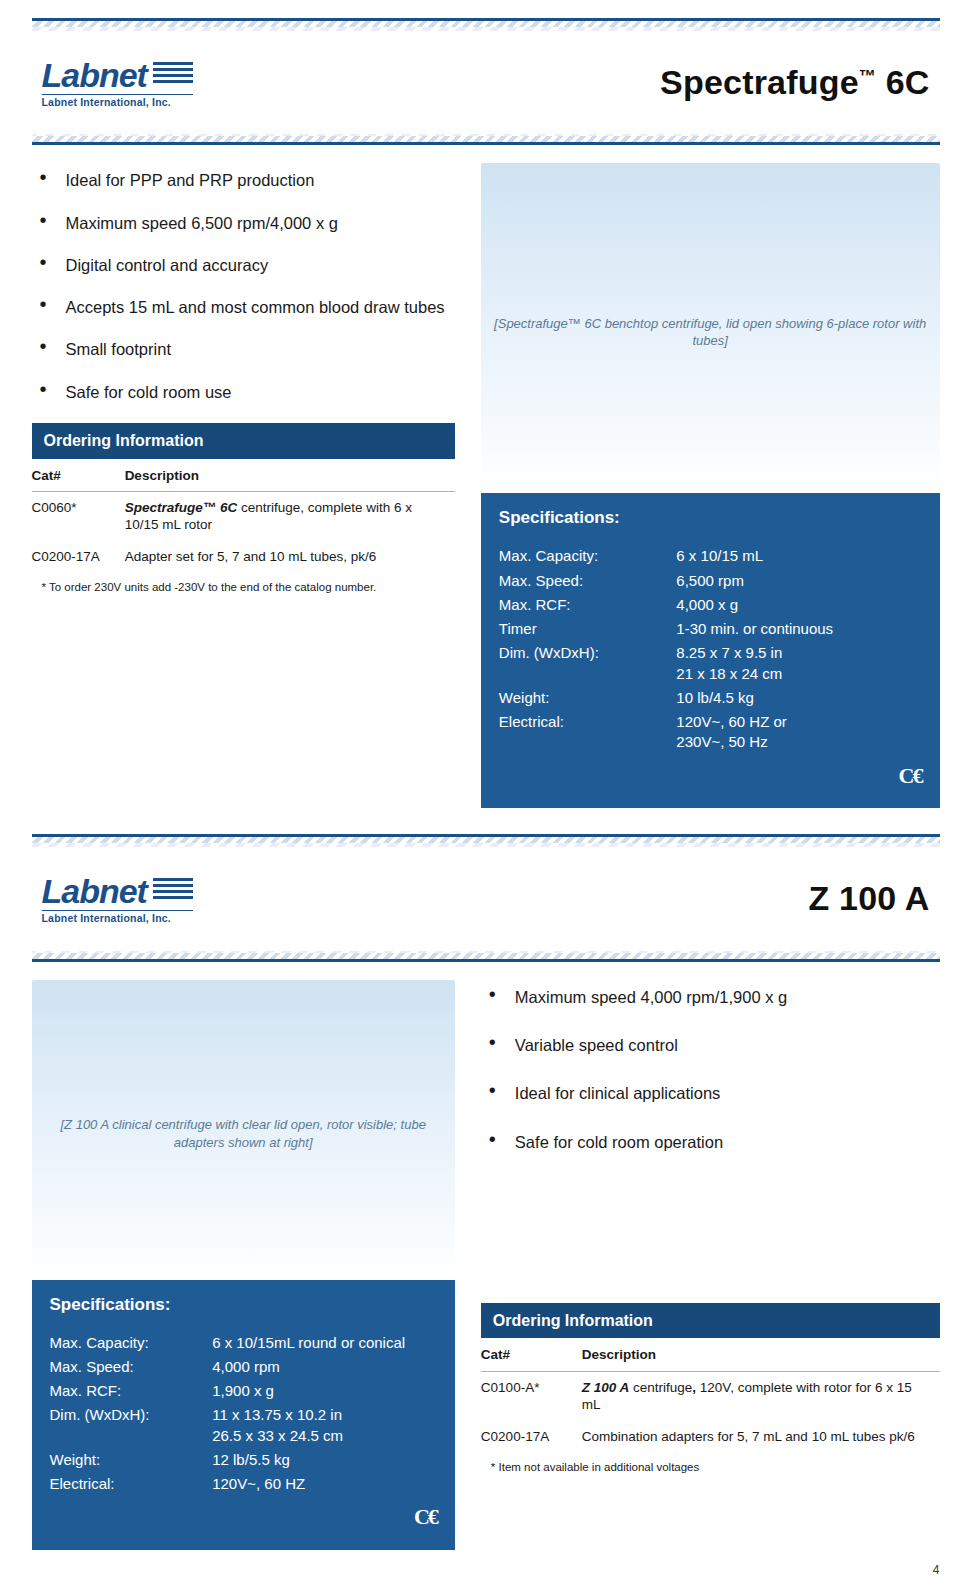Labnet Labnet International, Inc.
Spectrafuge™ 6C
Ideal for PPP and PRP production
Maximum speed 6,500 rpm/4,000 x g
Digital control and accuracy
Accepts 15 mL and most common blood draw tubes
Small footprint
Safe for cold room use
Ordering Information
| Cat# | Description |
| --- | --- |
| C0060* | Spectrafuge™ 6C centrifuge, complete with 6 x 10/15 mL rotor |
| C0200-17A | Adapter set for 5, 7 and 10 mL tubes, pk/6 |
* To order 230V units add -230V to the end of the catalog number.
[Spectrafuge™ 6C benchtop centrifuge, lid open showing 6-place rotor with tubes]
Specifications:
| Max. Capacity: | 6 x 10/15 mL |
| Max. Speed: | 6,500 rpm |
| Max. RCF: | 4,000 x g |
| Timer | 1-30 min. or continuous |
| Dim. (WxDxH): | 8.25 x 7 x 9.5 in 21 x 18 x 24 cm |
| Weight: | 10 lb/4.5 kg |
| Electrical: | 120V~, 60 HZ or 230V~, 50 Hz |
C€
Labnet Labnet International, Inc.
Z 100 A
[Z 100 A clinical centrifuge with clear lid open, rotor visible; tube adapters shown at right]
Specifications:
| Max. Capacity: | 6 x 10/15mL round or conical |
| Max. Speed: | 4,000 rpm |
| Max. RCF: | 1,900 x g |
| Dim. (WxDxH): | 11 x 13.75 x 10.2 in 26.5 x 33 x 24.5 cm |
| Weight: | 12 lb/5.5 kg |
| Electrical: | 120V~, 60 HZ |
C€
Maximum speed 4,000 rpm/1,900 x g
Variable speed control
Ideal for clinical applications
Safe for cold room operation
Ordering Information
| Cat# | Description |
| --- | --- |
| C0100-A* | Z 100 A centrifuge , 120V, complete with rotor for 6 x 15 mL |
| C0200-17A | Combination adapters for 5, 7 mL and 10 mL tubes pk/6 |
* Item not available in additional voltages
4